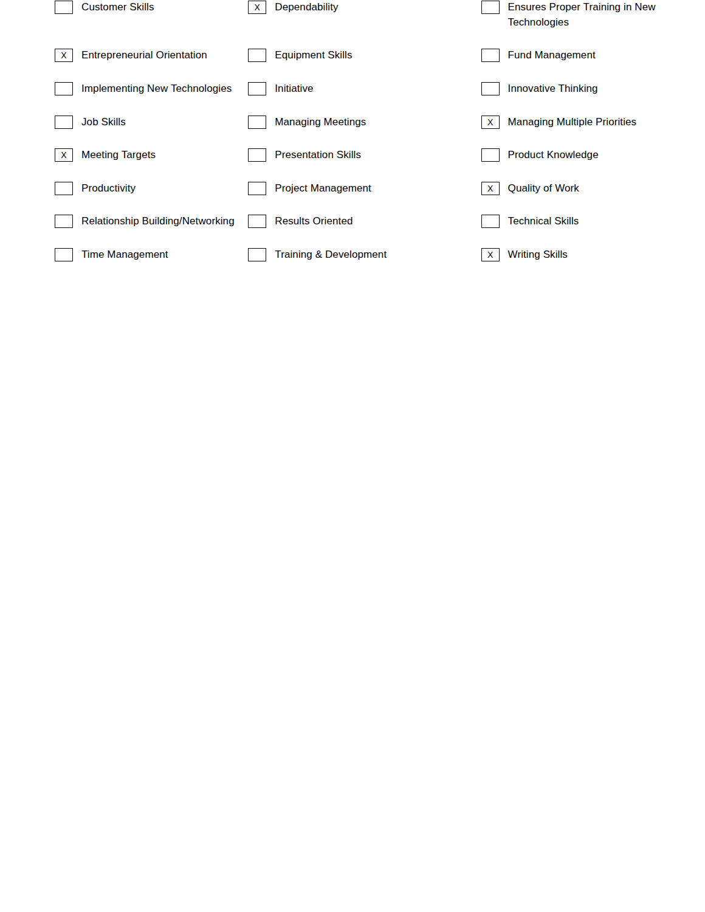| Customer Skills | X Dependability | Ensures Proper Training in New Technologies |
| X Entrepreneurial Orientation | Equipment Skills | Fund Management |
| Implementing New Technologies | Initiative | Innovative Thinking |
| Job Skills | Managing Meetings | X Managing Multiple Priorities |
| X Meeting Targets | Presentation Skills | Product Knowledge |
| Productivity | Project Management | X Quality of Work |
| Relationship Building/Networking | Results Oriented | Technical Skills |
| Time Management | Training & Development | X Writing Skills |